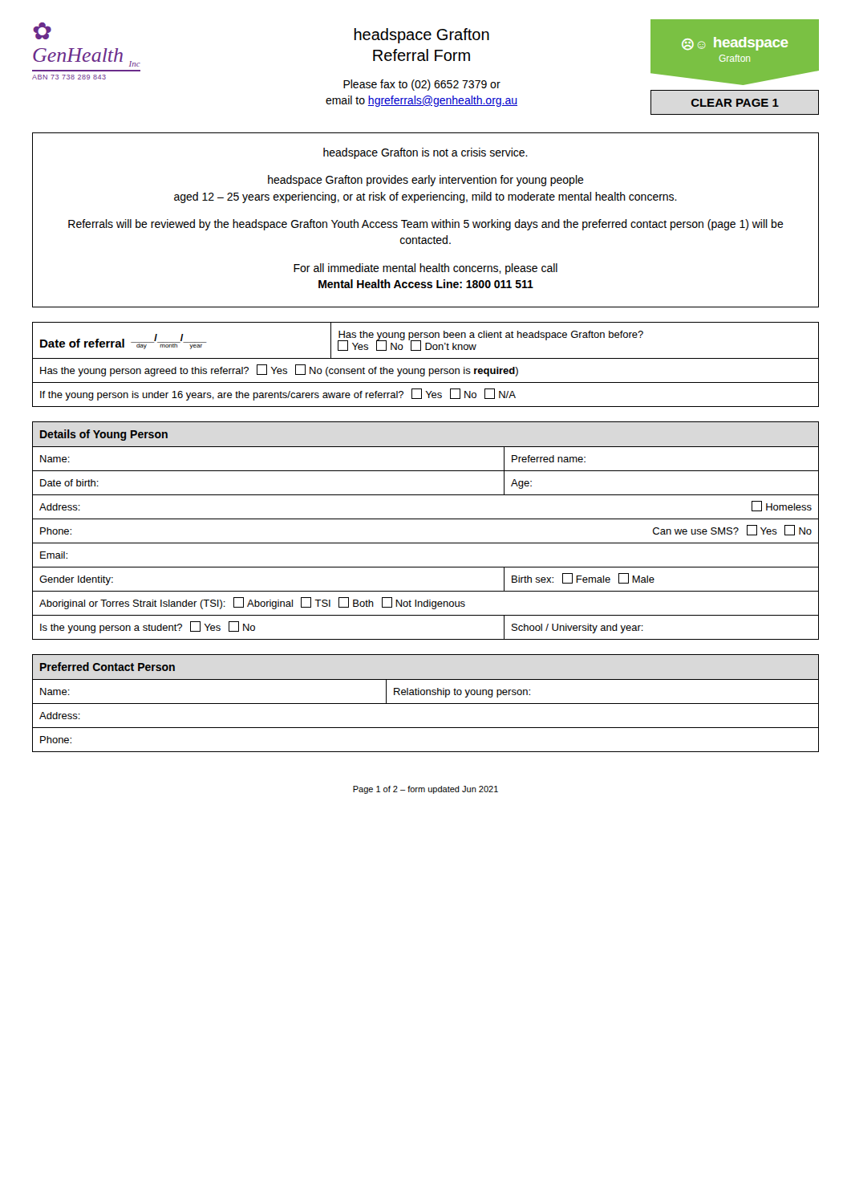✿
GenHealth Inc
ABN 73 738 289 843
headspace Grafton
Referral Form
Please fax to (02) 6652 7379 or
email to hgreferrals@genhealth.org.au
☹☺headspace
Grafton
CLEAR PAGE 1
headspace Grafton is not a crisis service.
headspace Grafton provides early intervention for young people
aged 12 – 25 years experiencing, or at risk of experiencing, mild to moderate mental health concerns.
Referrals will be reviewed by the headspace Grafton Youth Access Team within 5 working days and the preferred contact person (page 1) will be contacted.
For all immediate mental health concerns, please call
Mental Health Access Line: 1800 011 511
| Date of referral ____/____/____ day month year | Has the young person been a client at headspace Grafton before? Yes No Don’t know |
| Has the young person agreed to this referral? Yes No (consent of the young person is required ) |
| If the young person is under 16 years, are the parents/carers aware of referral? Yes No N/A |
| Details of Young Person |
| Name: | Preferred name: |
| Date of birth: | Age: |
| Address: Homeless |
| Phone: Can we use SMS? Yes No |
| Email: |
| Gender Identity: | Birth sex: Female Male |
| Aboriginal or Torres Strait Islander (TSI): Aboriginal TSI Both Not Indigenous |
| Is the young person a student? Yes No | School / University and year: |
| Preferred Contact Person |
| Name: | Relationship to young person: |
| Address: |
| Phone: |
Page 1 of 2 – form updated Jun 2021